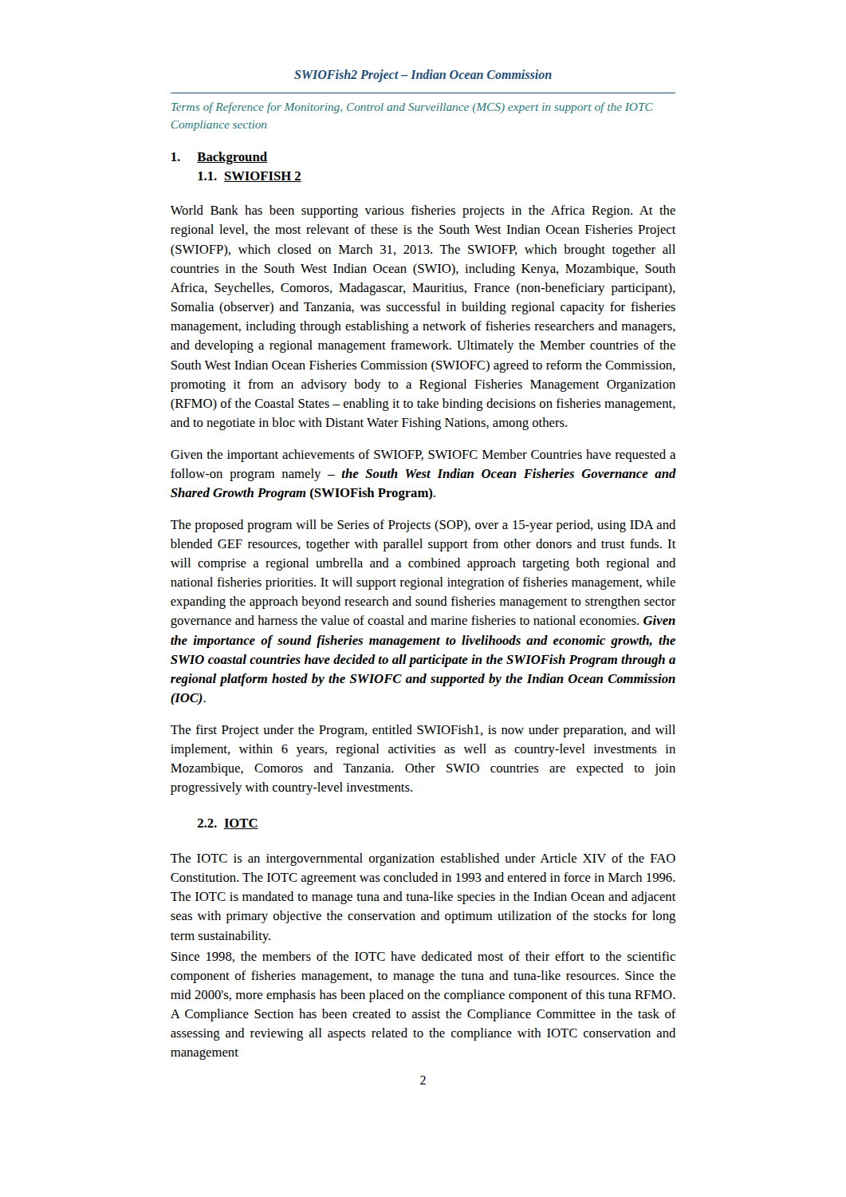SWIOFish2 Project – Indian Ocean Commission
Terms of Reference for Monitoring, Control and Surveillance (MCS) expert in support of the IOTC Compliance section
1. Background
1.1. SWIOFISH 2
World Bank has been supporting various fisheries projects in the Africa Region. At the regional level, the most relevant of these is the South West Indian Ocean Fisheries Project (SWIOFP), which closed on March 31, 2013. The SWIOFP, which brought together all countries in the South West Indian Ocean (SWIO), including Kenya, Mozambique, South Africa, Seychelles, Comoros, Madagascar, Mauritius, France (non-beneficiary participant), Somalia (observer) and Tanzania, was successful in building regional capacity for fisheries management, including through establishing a network of fisheries researchers and managers, and developing a regional management framework. Ultimately the Member countries of the South West Indian Ocean Fisheries Commission (SWIOFC) agreed to reform the Commission, promoting it from an advisory body to a Regional Fisheries Management Organization (RFMO) of the Coastal States – enabling it to take binding decisions on fisheries management, and to negotiate in bloc with Distant Water Fishing Nations, among others.
Given the important achievements of SWIOFP, SWIOFC Member Countries have requested a follow-on program namely – the South West Indian Ocean Fisheries Governance and Shared Growth Program (SWIOFish Program).
The proposed program will be Series of Projects (SOP), over a 15-year period, using IDA and blended GEF resources, together with parallel support from other donors and trust funds. It will comprise a regional umbrella and a combined approach targeting both regional and national fisheries priorities. It will support regional integration of fisheries management, while expanding the approach beyond research and sound fisheries management to strengthen sector governance and harness the value of coastal and marine fisheries to national economies. Given the importance of sound fisheries management to livelihoods and economic growth, the SWIO coastal countries have decided to all participate in the SWIOFish Program through a regional platform hosted by the SWIOFC and supported by the Indian Ocean Commission (IOC).
The first Project under the Program, entitled SWIOFish1, is now under preparation, and will implement, within 6 years, regional activities as well as country-level investments in Mozambique, Comoros and Tanzania. Other SWIO countries are expected to join progressively with country-level investments.
2.2. IOTC
The IOTC is an intergovernmental organization established under Article XIV of the FAO Constitution. The IOTC agreement was concluded in 1993 and entered in force in March 1996. The IOTC is mandated to manage tuna and tuna-like species in the Indian Ocean and adjacent seas with primary objective the conservation and optimum utilization of the stocks for long term sustainability.
Since 1998, the members of the IOTC have dedicated most of their effort to the scientific component of fisheries management, to manage the tuna and tuna-like resources. Since the mid 2000's, more emphasis has been placed on the compliance component of this tuna RFMO. A Compliance Section has been created to assist the Compliance Committee in the task of assessing and reviewing all aspects related to the compliance with IOTC conservation and management
2